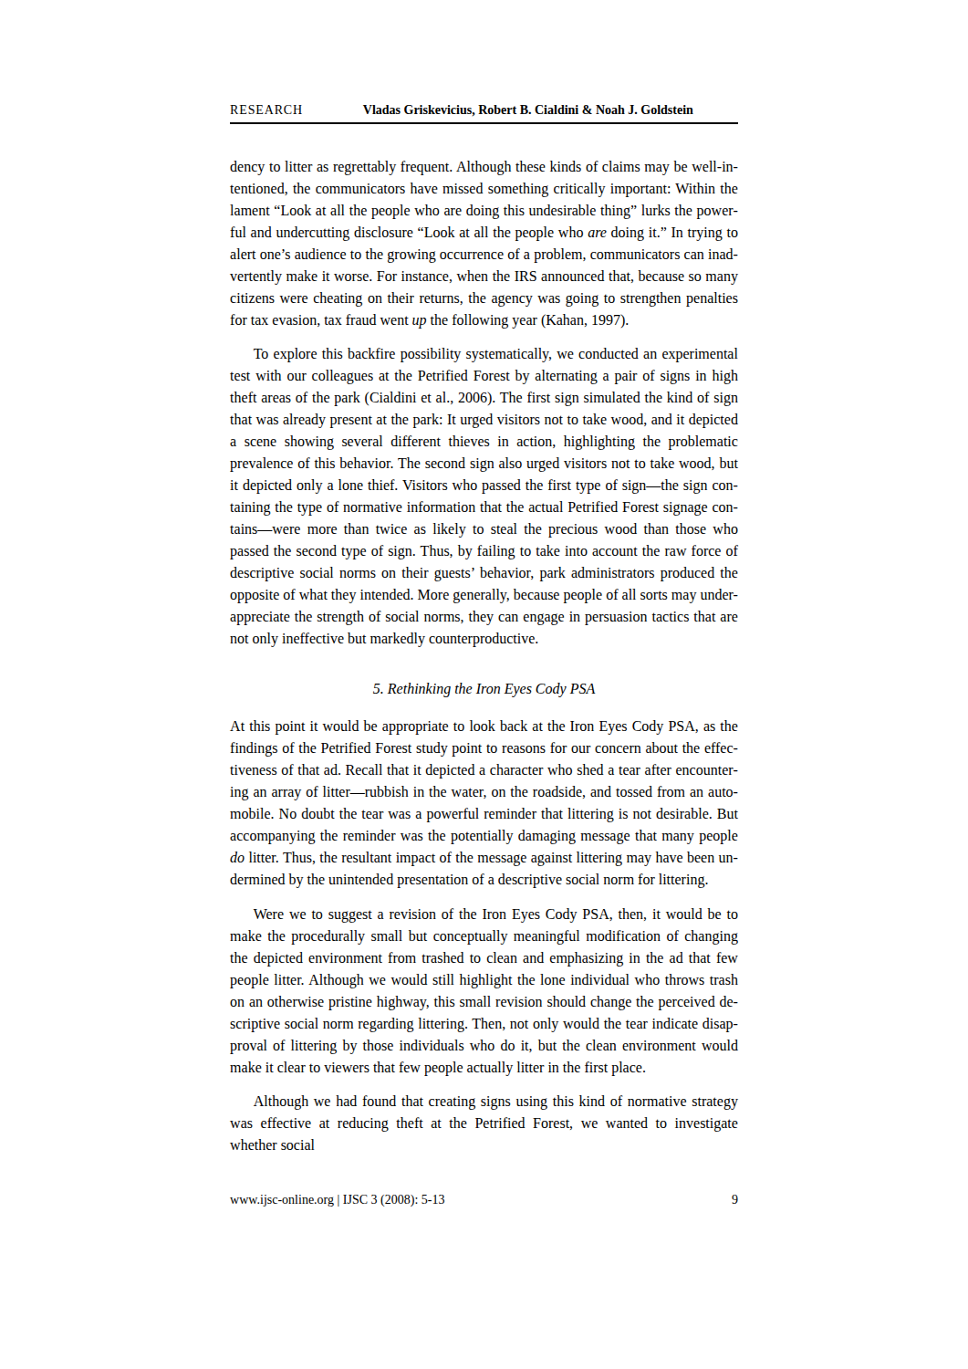Research Vladas Griskevicius, Robert B. Cialdini & Noah J. Goldstein
dency to litter as regrettably frequent. Although these kinds of claims may be well-intentioned, the communicators have missed something critically important: Within the lament “Look at all the people who are doing this undesirable thing” lurks the powerful and undercutting disclosure “Look at all the people who are doing it.” In trying to alert one’s audience to the growing occurrence of a problem, communicators can inadvertently make it worse. For instance, when the IRS announced that, because so many citizens were cheating on their returns, the agency was going to strengthen penalties for tax evasion, tax fraud went up the following year (Kahan, 1997).
To explore this backfire possibility systematically, we conducted an experimental test with our colleagues at the Petrified Forest by alternating a pair of signs in high theft areas of the park (Cialdini et al., 2006). The first sign simulated the kind of sign that was already present at the park: It urged visitors not to take wood, and it depicted a scene showing several different thieves in action, highlighting the problematic prevalence of this behavior. The second sign also urged visitors not to take wood, but it depicted only a lone thief. Visitors who passed the first type of sign—the sign containing the type of normative information that the actual Petrified Forest signage contains—were more than twice as likely to steal the precious wood than those who passed the second type of sign. Thus, by failing to take into account the raw force of descriptive social norms on their guests’ behavior, park administrators produced the opposite of what they intended. More generally, because people of all sorts may under-appreciate the strength of social norms, they can engage in persuasion tactics that are not only ineffective but markedly counterproductive.
5. Rethinking the Iron Eyes Cody PSA
At this point it would be appropriate to look back at the Iron Eyes Cody PSA, as the findings of the Petrified Forest study point to reasons for our concern about the effectiveness of that ad. Recall that it depicted a character who shed a tear after encountering an array of litter—rubbish in the water, on the roadside, and tossed from an automobile. No doubt the tear was a powerful reminder that littering is not desirable. But accompanying the reminder was the potentially damaging message that many people do litter. Thus, the resultant impact of the message against littering may have been undermined by the unintended presentation of a descriptive social norm for littering.
Were we to suggest a revision of the Iron Eyes Cody PSA, then, it would be to make the procedurally small but conceptually meaningful modification of changing the depicted environment from trashed to clean and emphasizing in the ad that few people litter. Although we would still highlight the lone individual who throws trash on an otherwise pristine highway, this small revision should change the perceived descriptive social norm regarding littering. Then, not only would the tear indicate disapproval of littering by those individuals who do it, but the clean environment would make it clear to viewers that few people actually litter in the first place.
Although we had found that creating signs using this kind of normative strategy was effective at reducing theft at the Petrified Forest, we wanted to investigate whether social
www.ijsc-online.org | IJSC 3 (2008): 5-13 9